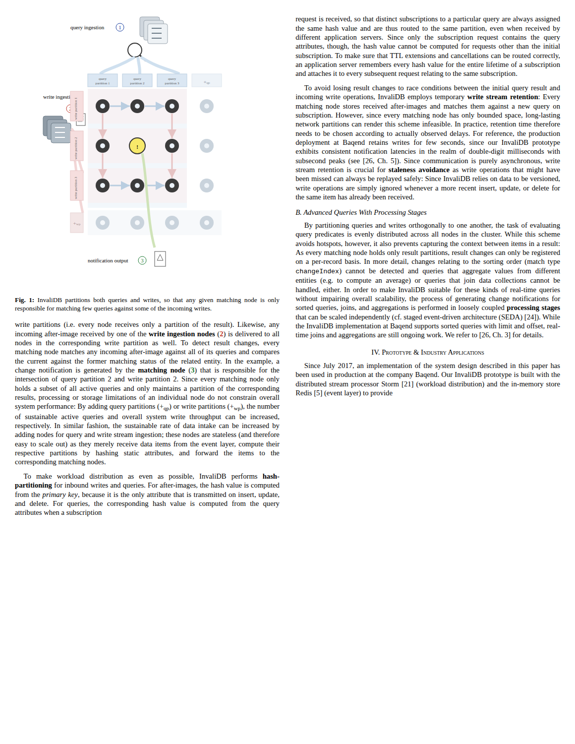query ingestion 1 query partition 1 query partition 2 query partition 3 +qp write ingestion 2 write partition 1 write partition 2 write partition 3 ! +wp notification output 3
Fig. 1: InvaliDB partitions both queries and writes, so that any given matching node is only responsible for matching few queries against some of the incoming writes.
write partitions (i.e. every node receives only a partition of the result). Likewise, any incoming after-image received by one of the write ingestion nodes (2) is delivered to all nodes in the corresponding write partition as well. To detect result changes, every matching node matches any incoming after-image against all of its queries and compares the current against the former matching status of the related entity. In the example, a change notification is generated by the matching node (3) that is responsible for the intersection of query partition 2 and write partition 2. Since every matching node only holds a subset of all active queries and only maintains a partition of the corresponding results, processing or storage limitations of an individual node do not constrain overall system performance: By adding query partitions (+qp) or write partitions (+wp), the number of sustainable active queries and overall system write throughput can be increased, respectively. In similar fashion, the sustainable rate of data intake can be increased by adding nodes for query and write stream ingestion; these nodes are stateless (and therefore easy to scale out) as they merely receive data items from the event layer, compute their respective partitions by hashing static attributes, and forward the items to the corresponding matching nodes.
To make workload distribution as even as possible, InvaliDB performs hash-partitioning for inbound writes and queries. For after-images, the hash value is computed from the primary key, because it is the only attribute that is transmitted on insert, update, and delete. For queries, the corresponding hash value is computed from the query attributes when a subscription
request is received, so that distinct subscriptions to a particular query are always assigned the same hash value and are thus routed to the same partition, even when received by different application servers. Since only the subscription request contains the query attributes, though, the hash value cannot be computed for requests other than the initial subscription. To make sure that TTL extensions and cancellations can be routed correctly, an application server remembers every hash value for the entire lifetime of a subscription and attaches it to every subsequent request relating to the same subscription.
To avoid losing result changes to race conditions between the initial query result and incoming write operations, InvaliDB employs temporary write stream retention: Every matching node stores received after-images and matches them against a new query on subscription. However, since every matching node has only bounded space, long-lasting network partitions can render this scheme infeasible. In practice, retention time therefore needs to be chosen according to actually observed delays. For reference, the production deployment at Baqend retains writes for few seconds, since our InvaliDB prototype exhibits consistent notification latencies in the realm of double-digit milliseconds with subsecond peaks (see [26, Ch. 5]). Since communication is purely asynchronous, write stream retention is crucial for staleness avoidance as write operations that might have been missed can always be replayed safely: Since InvaliDB relies on data to be versioned, write operations are simply ignored whenever a more recent insert, update, or delete for the same item has already been received.
B. Advanced Queries With Processing Stages
By partitioning queries and writes orthogonally to one another, the task of evaluating query predicates is evenly distributed across all nodes in the cluster. While this scheme avoids hotspots, however, it also prevents capturing the context between items in a result: As every matching node holds only result partitions, result changes can only be registered on a per-record basis. In more detail, changes relating to the sorting order (match type changeIndex) cannot be detected and queries that aggregate values from different entities (e.g. to compute an average) or queries that join data collections cannot be handled, either. In order to make InvaliDB suitable for these kinds of real-time queries without impairing overall scalability, the process of generating change notifications for sorted queries, joins, and aggregations is performed in loosely coupled processing stages that can be scaled independently (cf. staged event-driven architecture (SEDA) [24]). While the InvaliDB implementation at Baqend supports sorted queries with limit and offset, real-time joins and aggregations are still ongoing work. We refer to [26, Ch. 3] for details.
IV. Prototype & Industry Applications
Since July 2017, an implementation of the system design described in this paper has been used in production at the company Baqend. Our InvaliDB prototype is built with the distributed stream processor Storm [21] (workload distribution) and the in-memory store Redis [5] (event layer) to provide